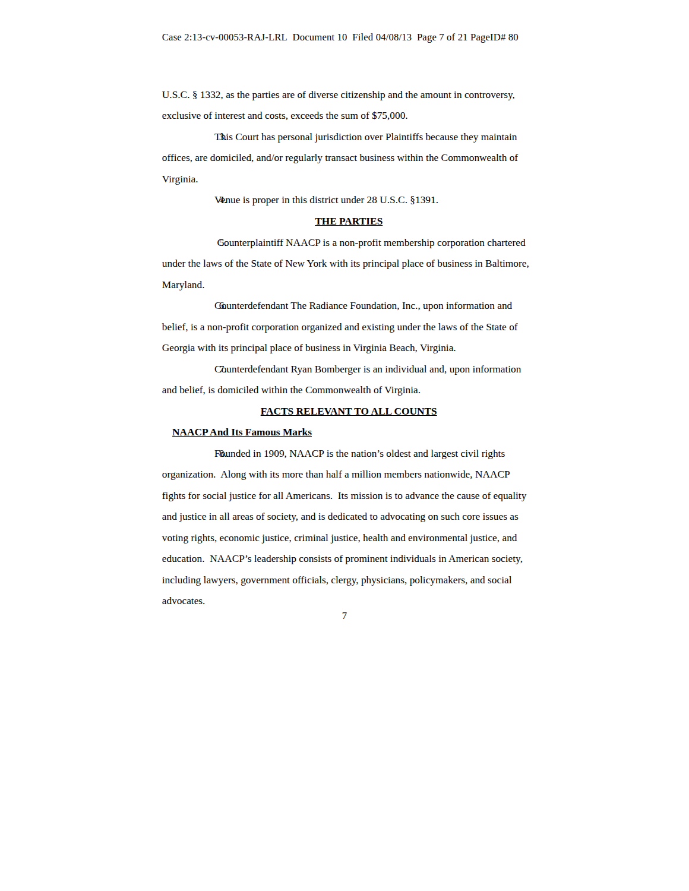Case 2:13-cv-00053-RAJ-LRL Document 10 Filed 04/08/13 Page 7 of 21 PageID# 80
U.S.C. § 1332, as the parties are of diverse citizenship and the amount in controversy, exclusive of interest and costs, exceeds the sum of $75,000.
3. This Court has personal jurisdiction over Plaintiffs because they maintain offices, are domiciled, and/or regularly transact business within the Commonwealth of Virginia.
4. Venue is proper in this district under 28 U.S.C. §1391.
THE PARTIES
5. Counterplaintiff NAACP is a non-profit membership corporation chartered under the laws of the State of New York with its principal place of business in Baltimore, Maryland.
6. Counterdefendant The Radiance Foundation, Inc., upon information and belief, is a non-profit corporation organized and existing under the laws of the State of Georgia with its principal place of business in Virginia Beach, Virginia.
7. Counterdefendant Ryan Bomberger is an individual and, upon information and belief, is domiciled within the Commonwealth of Virginia.
FACTS RELEVANT TO ALL COUNTS
NAACP And Its Famous Marks
8. Founded in 1909, NAACP is the nation’s oldest and largest civil rights organization. Along with its more than half a million members nationwide, NAACP fights for social justice for all Americans. Its mission is to advance the cause of equality and justice in all areas of society, and is dedicated to advocating on such core issues as voting rights, economic justice, criminal justice, health and environmental justice, and education. NAACP’s leadership consists of prominent individuals in American society, including lawyers, government officials, clergy, physicians, policymakers, and social advocates.
7